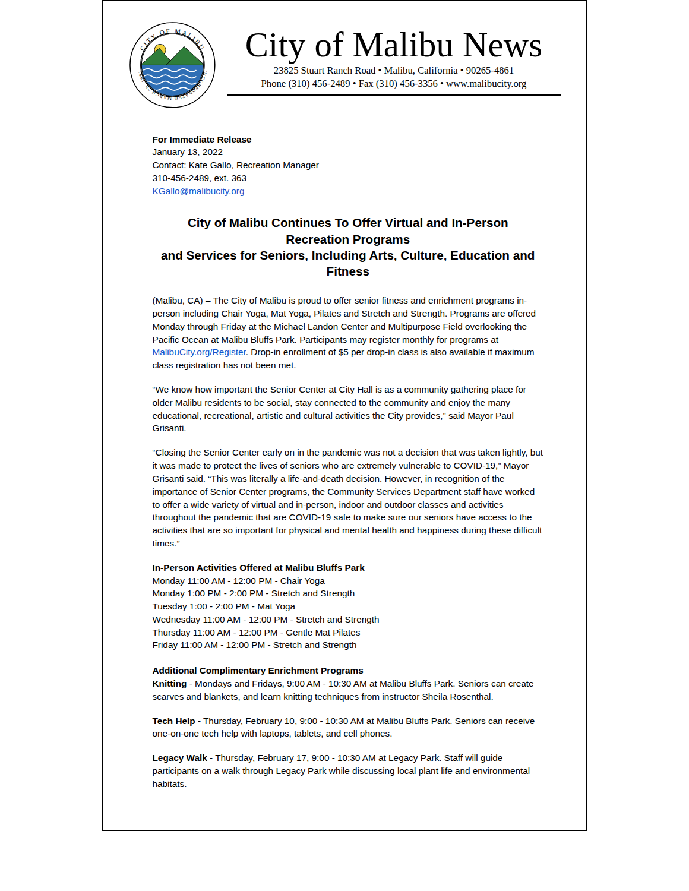CITY OF MALIBU INCORPORATED MARCH 28, 1991
City of Malibu News
23825 Stuart Ranch Road • Malibu, California • 90265-4861
Phone (310) 456-2489 • Fax (310) 456-3356 • www.malibucity.org
For Immediate Release
January 13, 2022
Contact: Kate Gallo, Recreation Manager
310-456-2489, ext. 363
KGallo@malibucity.org
City of Malibu Continues To Offer Virtual and In-Person Recreation Programs
and Services for Seniors, Including Arts, Culture, Education and Fitness
(Malibu, CA) – The City of Malibu is proud to offer senior fitness and enrichment programs in-person including Chair Yoga, Mat Yoga, Pilates and Stretch and Strength. Programs are offered Monday through Friday at the Michael Landon Center and Multipurpose Field overlooking the Pacific Ocean at Malibu Bluffs Park. Participants may register monthly for programs at MalibuCity.org/Register. Drop-in enrollment of $5 per drop-in class is also available if maximum class registration has not been met.
“We know how important the Senior Center at City Hall is as a community gathering place for older Malibu residents to be social, stay connected to the community and enjoy the many educational, recreational, artistic and cultural activities the City provides,” said Mayor Paul Grisanti.
“Closing the Senior Center early on in the pandemic was not a decision that was taken lightly, but it was made to protect the lives of seniors who are extremely vulnerable to COVID-19,” Mayor Grisanti said. “This was literally a life-and-death decision. However, in recognition of the importance of Senior Center programs, the Community Services Department staff have worked to offer a wide variety of virtual and in-person, indoor and outdoor classes and activities throughout the pandemic that are COVID-19 safe to make sure our seniors have access to the activities that are so important for physical and mental health and happiness during these difficult times.”
In-Person Activities Offered at Malibu Bluffs Park
Monday 11:00 AM - 12:00 PM - Chair Yoga
Monday 1:00 PM - 2:00 PM - Stretch and Strength
Tuesday 1:00 - 2:00 PM - Mat Yoga
Wednesday 11:00 AM - 12:00 PM - Stretch and Strength
Thursday 11:00 AM - 12:00 PM - Gentle Mat Pilates
Friday 11:00 AM - 12:00 PM - Stretch and Strength
Additional Complimentary Enrichment Programs
Knitting - Mondays and Fridays, 9:00 AM - 10:30 AM at Malibu Bluffs Park. Seniors can create scarves and blankets, and learn knitting techniques from instructor Sheila Rosenthal.
Tech Help - Thursday, February 10, 9:00 - 10:30 AM at Malibu Bluffs Park. Seniors can receive one-on-one tech help with laptops, tablets, and cell phones.
Legacy Walk - Thursday, February 17, 9:00 - 10:30 AM at Legacy Park. Staff will guide participants on a walk through Legacy Park while discussing local plant life and environmental habitats.